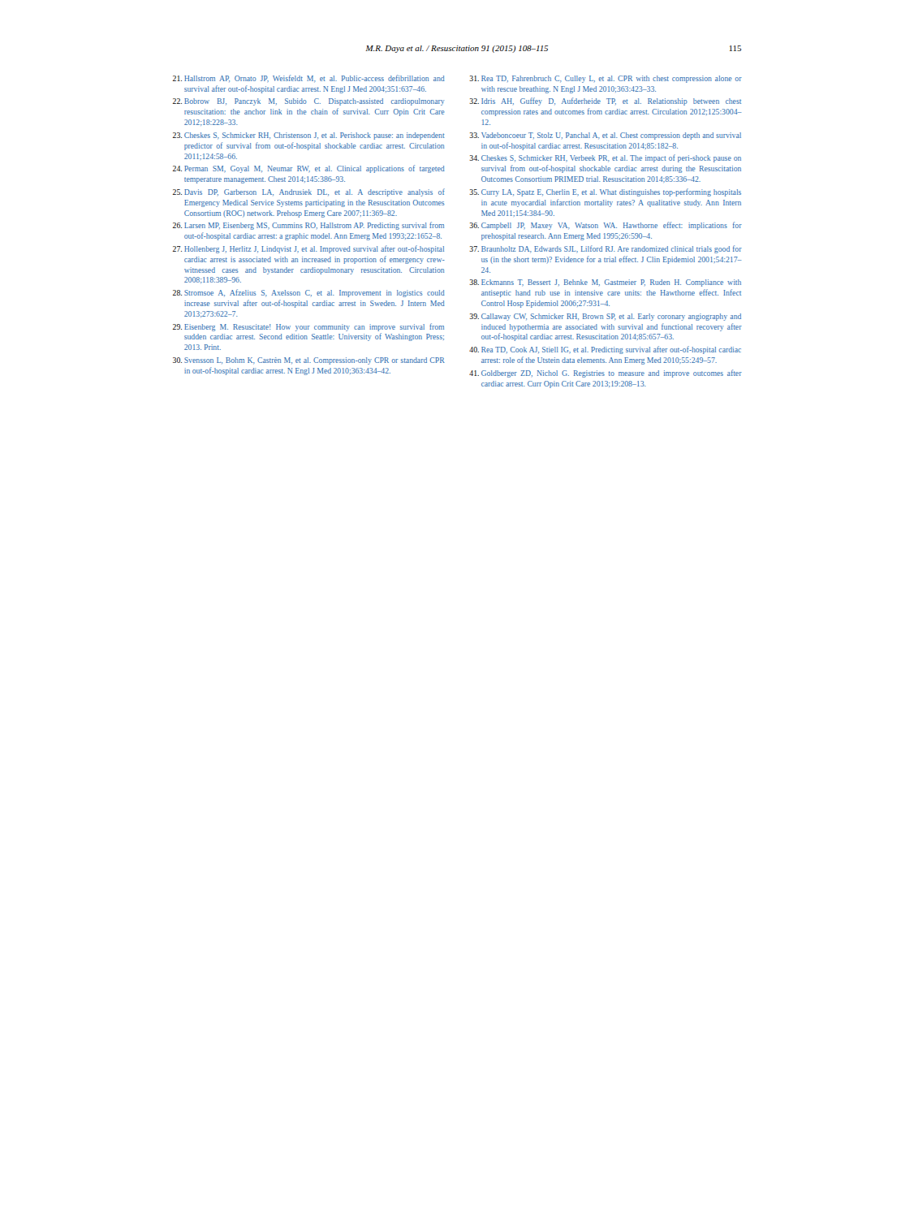M.R. Daya et al. / Resuscitation 91 (2015) 108–115 115
21. Hallstrom AP, Ornato JP, Weisfeldt M, et al. Public-access defibrillation and survival after out-of-hospital cardiac arrest. N Engl J Med 2004;351:637–46.
22. Bobrow BJ, Panczyk M, Subido C. Dispatch-assisted cardiopulmonary resuscitation: the anchor link in the chain of survival. Curr Opin Crit Care 2012;18:228–33.
23. Cheskes S, Schmicker RH, Christenson J, et al. Perishock pause: an independent predictor of survival from out-of-hospital shockable cardiac arrest. Circulation 2011;124:58–66.
24. Perman SM, Goyal M, Neumar RW, et al. Clinical applications of targeted temperature management. Chest 2014;145:386–93.
25. Davis DP, Garberson LA, Andrusiek DL, et al. A descriptive analysis of Emergency Medical Service Systems participating in the Resuscitation Outcomes Consortium (ROC) network. Prehosp Emerg Care 2007;11:369–82.
26. Larsen MP, Eisenberg MS, Cummins RO, Hallstrom AP. Predicting survival from out-of-hospital cardiac arrest: a graphic model. Ann Emerg Med 1993;22:1652–8.
27. Hollenberg J, Herlitz J, Lindqvist J, et al. Improved survival after out-of-hospital cardiac arrest is associated with an increased in proportion of emergency crew-witnessed cases and bystander cardiopulmonary resuscitation. Circulation 2008;118:389–96.
28. Stromsoe A, Afzelius S, Axelsson C, et al. Improvement in logistics could increase survival after out-of-hospital cardiac arrest in Sweden. J Intern Med 2013;273:622–7.
29. Eisenberg M. Resuscitate! How your community can improve survival from sudden cardiac arrest. Second edition Seattle: University of Washington Press; 2013. Print.
30. Svensson L, Bohm K, Castrèn M, et al. Compression-only CPR or standard CPR in out-of-hospital cardiac arrest. N Engl J Med 2010;363:434–42.
31. Rea TD, Fahrenbruch C, Culley L, et al. CPR with chest compression alone or with rescue breathing. N Engl J Med 2010;363:423–33.
32. Idris AH, Guffey D, Aufderheide TP, et al. Relationship between chest compression rates and outcomes from cardiac arrest. Circulation 2012;125:3004–12.
33. Vadeboncoeur T, Stolz U, Panchal A, et al. Chest compression depth and survival in out-of-hospital cardiac arrest. Resuscitation 2014;85:182–8.
34. Cheskes S, Schmicker RH, Verbeek PR, et al. The impact of peri-shock pause on survival from out-of-hospital shockable cardiac arrest during the Resuscitation Outcomes Consortium PRIMED trial. Resuscitation 2014;85:336–42.
35. Curry LA, Spatz E, Cherlin E, et al. What distinguishes top-performing hospitals in acute myocardial infarction mortality rates? A qualitative study. Ann Intern Med 2011;154:384–90.
36. Campbell JP, Maxey VA, Watson WA. Hawthorne effect: implications for prehospital research. Ann Emerg Med 1995;26:590–4.
37. Braunholtz DA, Edwards SJL, Lilford RJ. Are randomized clinical trials good for us (in the short term)? Evidence for a trial effect. J Clin Epidemiol 2001;54:217–24.
38. Eckmanns T, Bessert J, Behnke M, Gastmeier P, Ruden H. Compliance with antiseptic hand rub use in intensive care units: the Hawthorne effect. Infect Control Hosp Epidemiol 2006;27:931–4.
39. Callaway CW, Schmicker RH, Brown SP, et al. Early coronary angiography and induced hypothermia are associated with survival and functional recovery after out-of-hospital cardiac arrest. Resuscitation 2014;85:657–63.
40. Rea TD, Cook AJ, Stiell IG, et al. Predicting survival after out-of-hospital cardiac arrest: role of the Utstein data elements. Ann Emerg Med 2010;55:249–57.
41. Goldberger ZD, Nichol G. Registries to measure and improve outcomes after cardiac arrest. Curr Opin Crit Care 2013;19:208–13.